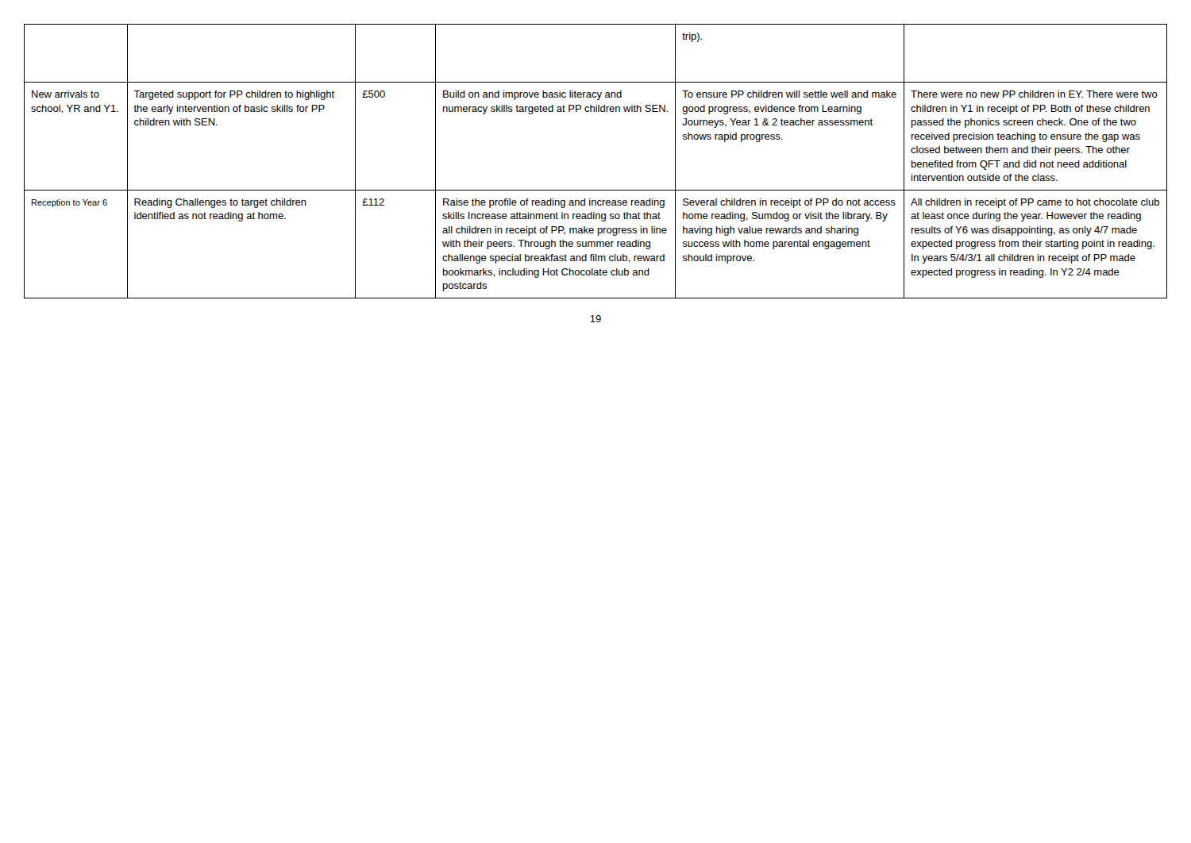| | | | | trip). | |
| New arrivals to school, YR and Y1. | Targeted support for PP children to highlight the early intervention of basic skills for PP children with SEN. | £500 | Build on and improve basic literacy and numeracy skills targeted at PP children with SEN. | To ensure PP children will settle well and make good progress, evidence from Learning Journeys, Year 1 & 2 teacher assessment shows rapid progress. | There were no new PP children in EY. There were two children in Y1 in receipt of PP. Both of these children passed the phonics screen check. One of the two received precision teaching to ensure the gap was closed between them and their peers. The other benefited from QFT and did not need additional intervention outside of the class. |
| Reception to Year 6 | Reading Challenges to target children identified as not reading at home. | £112 | Raise the profile of reading and increase reading skills Increase attainment in reading so that that all children in receipt of PP, make progress in line with their peers. Through the summer reading challenge special breakfast and film club, reward bookmarks, including Hot Chocolate club and postcards | Several children in receipt of PP do not access home reading, Sumdog or visit the library. By having high value rewards and sharing success with home parental engagement should improve. | All children in receipt of PP came to hot chocolate club at least once during the year. However the reading results of Y6 was disappointing, as only 4/7 made expected progress from their starting point in reading. In years 5/4/3/1 all children in receipt of PP made expected progress in reading. In Y2 2/4 made |
19